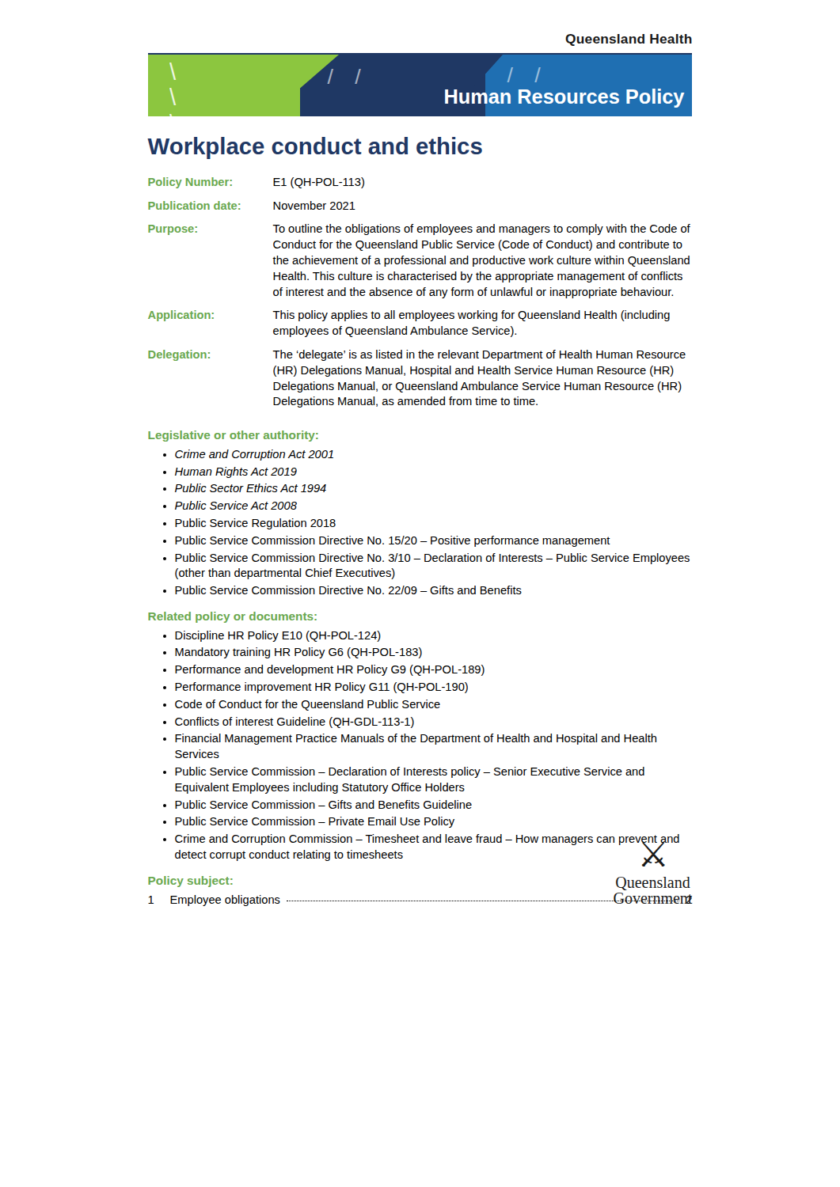Queensland Health
\\\
/ /
/ /
Human Resources Policy
Workplace conduct and ethics
| Policy Number: | E1 (QH-POL-113) |
| Publication date: | November 2021 |
| Purpose: | To outline the obligations of employees and managers to comply with the Code of Conduct for the Queensland Public Service (Code of Conduct) and contribute to the achievement of a professional and productive work culture within Queensland Health. This culture is characterised by the appropriate management of conflicts of interest and the absence of any form of unlawful or inappropriate behaviour. |
| Application: | This policy applies to all employees working for Queensland Health (including employees of Queensland Ambulance Service). |
| Delegation: | The ‘delegate’ is as listed in the relevant Department of Health Human Resource (HR) Delegations Manual, Hospital and Health Service Human Resource (HR) Delegations Manual, or Queensland Ambulance Service Human Resource (HR) Delegations Manual, as amended from time to time. |
Legislative or other authority:
Crime and Corruption Act 2001
Human Rights Act 2019
Public Sector Ethics Act 1994
Public Service Act 2008
Public Service Regulation 2018
Public Service Commission Directive No. 15/20 – Positive performance management
Public Service Commission Directive No. 3/10 – Declaration of Interests – Public Service Employees (other than departmental Chief Executives)
Public Service Commission Directive No. 22/09 – Gifts and Benefits
Related policy or documents:
Discipline HR Policy E10 (QH-POL-124)
Mandatory training HR Policy G6 (QH-POL-183)
Performance and development HR Policy G9 (QH-POL-189)
Performance improvement HR Policy G11 (QH-POL-190)
Code of Conduct for the Queensland Public Service
Conflicts of interest Guideline (QH-GDL-113-1)
Financial Management Practice Manuals of the Department of Health and Hospital and Health Services
Public Service Commission – Declaration of Interests policy – Senior Executive Service and Equivalent Employees including Statutory Office Holders
Public Service Commission – Gifts and Benefits Guideline
Public Service Commission – Private Email Use Policy
Crime and Corruption Commission – Timesheet and leave fraud – How managers can prevent and detect corrupt conduct relating to timesheets
Policy subject:
1 Employee obligations 2
⚔
Queensland Government